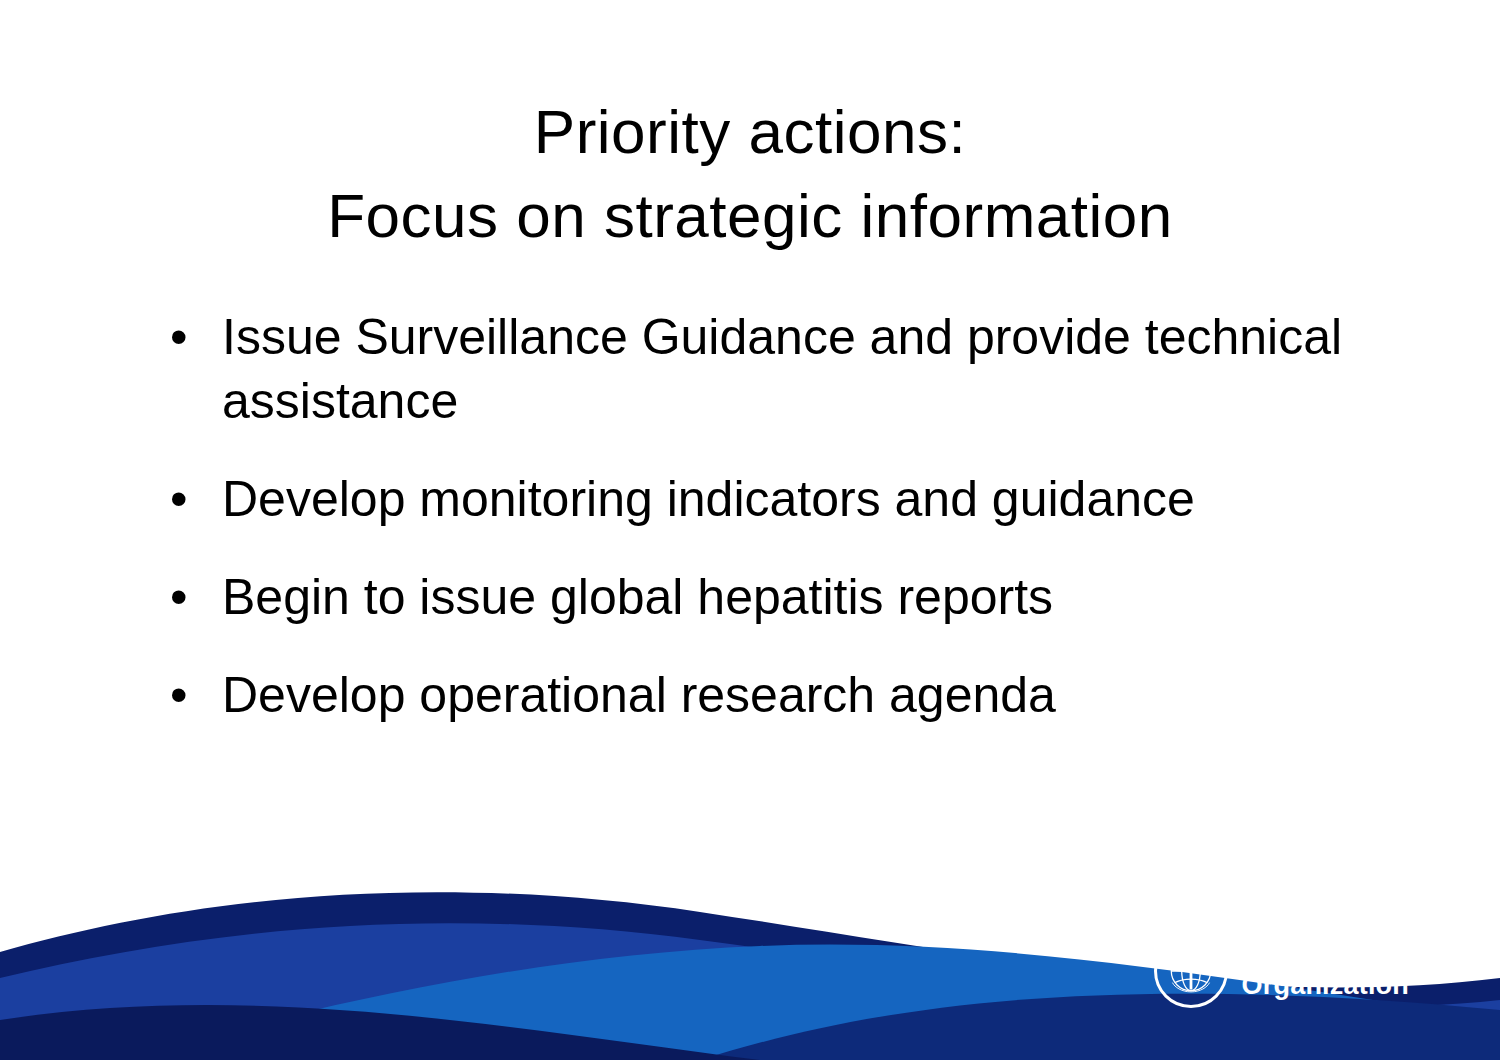Priority actions:
Focus on strategic information
Issue Surveillance Guidance and provide technical assistance
Develop monitoring indicators and guidance
Begin to issue global hepatitis reports
Develop operational research agenda
World Health
Organization